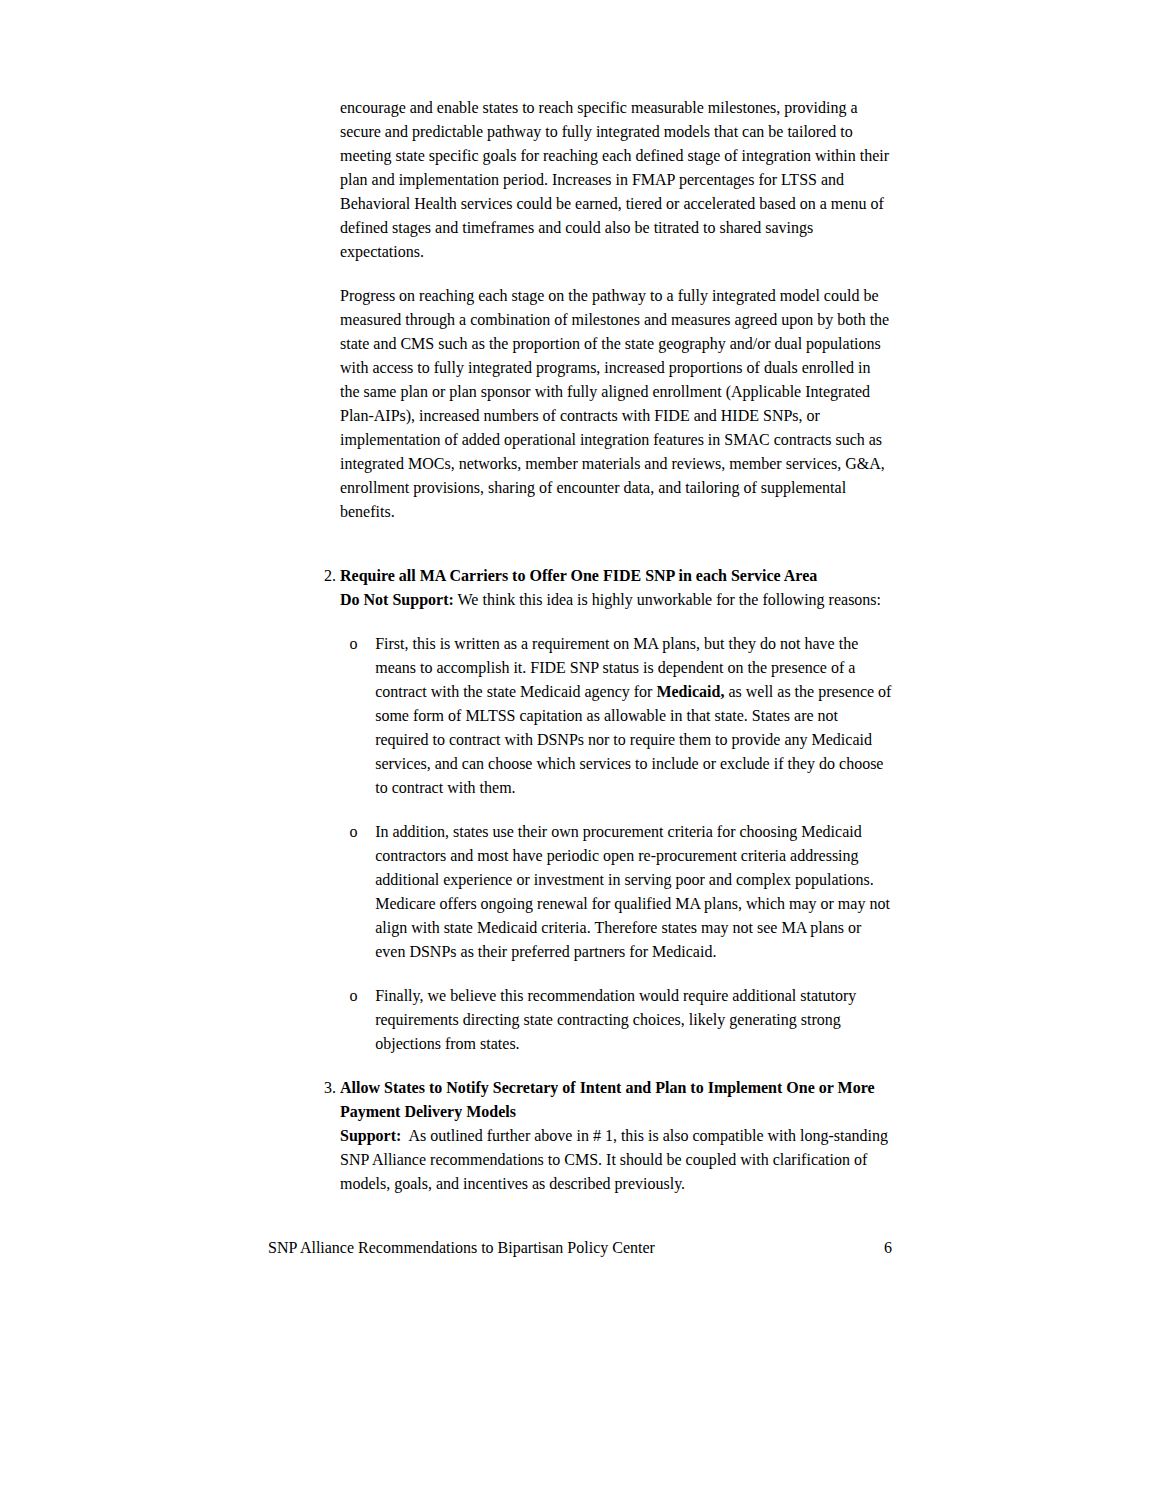encourage and enable states to reach specific measurable milestones, providing a secure and predictable pathway to fully integrated models that can be tailored to meeting state specific goals for reaching each defined stage of integration within their plan and implementation period. Increases in FMAP percentages for LTSS and Behavioral Health services could be earned, tiered or accelerated based on a menu of defined stages and timeframes and could also be titrated to shared savings expectations.
Progress on reaching each stage on the pathway to a fully integrated model could be measured through a combination of milestones and measures agreed upon by both the state and CMS such as the proportion of the state geography and/or dual populations with access to fully integrated programs, increased proportions of duals enrolled in the same plan or plan sponsor with fully aligned enrollment (Applicable Integrated Plan-AIPs), increased numbers of contracts with FIDE and HIDE SNPs, or implementation of added operational integration features in SMAC contracts such as integrated MOCs, networks, member materials and reviews, member services, G&A, enrollment provisions, sharing of encounter data, and tailoring of supplemental benefits.
Require all MA Carriers to Offer One FIDE SNP in each Service Area
Do Not Support: We think this idea is highly unworkable for the following reasons:
First, this is written as a requirement on MA plans, but they do not have the means to accomplish it. FIDE SNP status is dependent on the presence of a contract with the state Medicaid agency for Medicaid, as well as the presence of some form of MLTSS capitation as allowable in that state. States are not required to contract with DSNPs nor to require them to provide any Medicaid services, and can choose which services to include or exclude if they do choose to contract with them.
In addition, states use their own procurement criteria for choosing Medicaid contractors and most have periodic open re-procurement criteria addressing additional experience or investment in serving poor and complex populations. Medicare offers ongoing renewal for qualified MA plans, which may or may not align with state Medicaid criteria. Therefore states may not see MA plans or even DSNPs as their preferred partners for Medicaid.
Finally, we believe this recommendation would require additional statutory requirements directing state contracting choices, likely generating strong objections from states.
Allow States to Notify Secretary of Intent and Plan to Implement One or More Payment Delivery Models
Support: As outlined further above in # 1, this is also compatible with long-standing SNP Alliance recommendations to CMS. It should be coupled with clarification of models, goals, and incentives as described previously.
SNP Alliance Recommendations to Bipartisan Policy Center 6